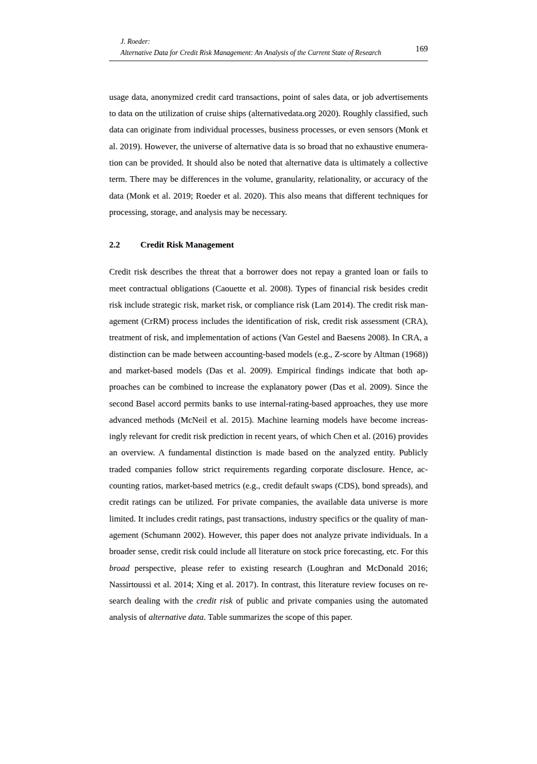J. Roeder: Alternative Data for Credit Risk Management: An Analysis of the Current State of Research
169
usage data, anonymized credit card transactions, point of sales data, or job advertisements to data on the utilization of cruise ships (alternativedata.org 2020). Roughly classified, such data can originate from individual processes, business processes, or even sensors (Monk et al. 2019). However, the universe of alternative data is so broad that no exhaustive enumeration can be provided. It should also be noted that alternative data is ultimately a collective term. There may be differences in the volume, granularity, relationality, or accuracy of the data (Monk et al. 2019; Roeder et al. 2020). This also means that different techniques for processing, storage, and analysis may be necessary.
2.2 Credit Risk Management
Credit risk describes the threat that a borrower does not repay a granted loan or fails to meet contractual obligations (Caouette et al. 2008). Types of financial risk besides credit risk include strategic risk, market risk, or compliance risk (Lam 2014). The credit risk management (CrRM) process includes the identification of risk, credit risk assessment (CRA), treatment of risk, and implementation of actions (Van Gestel and Baesens 2008). In CRA, a distinction can be made between accounting-based models (e.g., Z-score by Altman (1968)) and market-based models (Das et al. 2009). Empirical findings indicate that both approaches can be combined to increase the explanatory power (Das et al. 2009). Since the second Basel accord permits banks to use internal-rating-based approaches, they use more advanced methods (McNeil et al. 2015). Machine learning models have become increasingly relevant for credit risk prediction in recent years, of which Chen et al. (2016) provides an overview. A fundamental distinction is made based on the analyzed entity. Publicly traded companies follow strict requirements regarding corporate disclosure. Hence, accounting ratios, market-based metrics (e.g., credit default swaps (CDS), bond spreads), and credit ratings can be utilized. For private companies, the available data universe is more limited. It includes credit ratings, past transactions, industry specifics or the quality of management (Schumann 2002). However, this paper does not analyze private individuals. In a broader sense, credit risk could include all literature on stock price forecasting, etc. For this broad perspective, please refer to existing research (Loughran and McDonald 2016; Nassirtoussi et al. 2014; Xing et al. 2017). In contrast, this literature review focuses on research dealing with the credit risk of public and private companies using the automated analysis of alternative data. Table summarizes the scope of this paper.